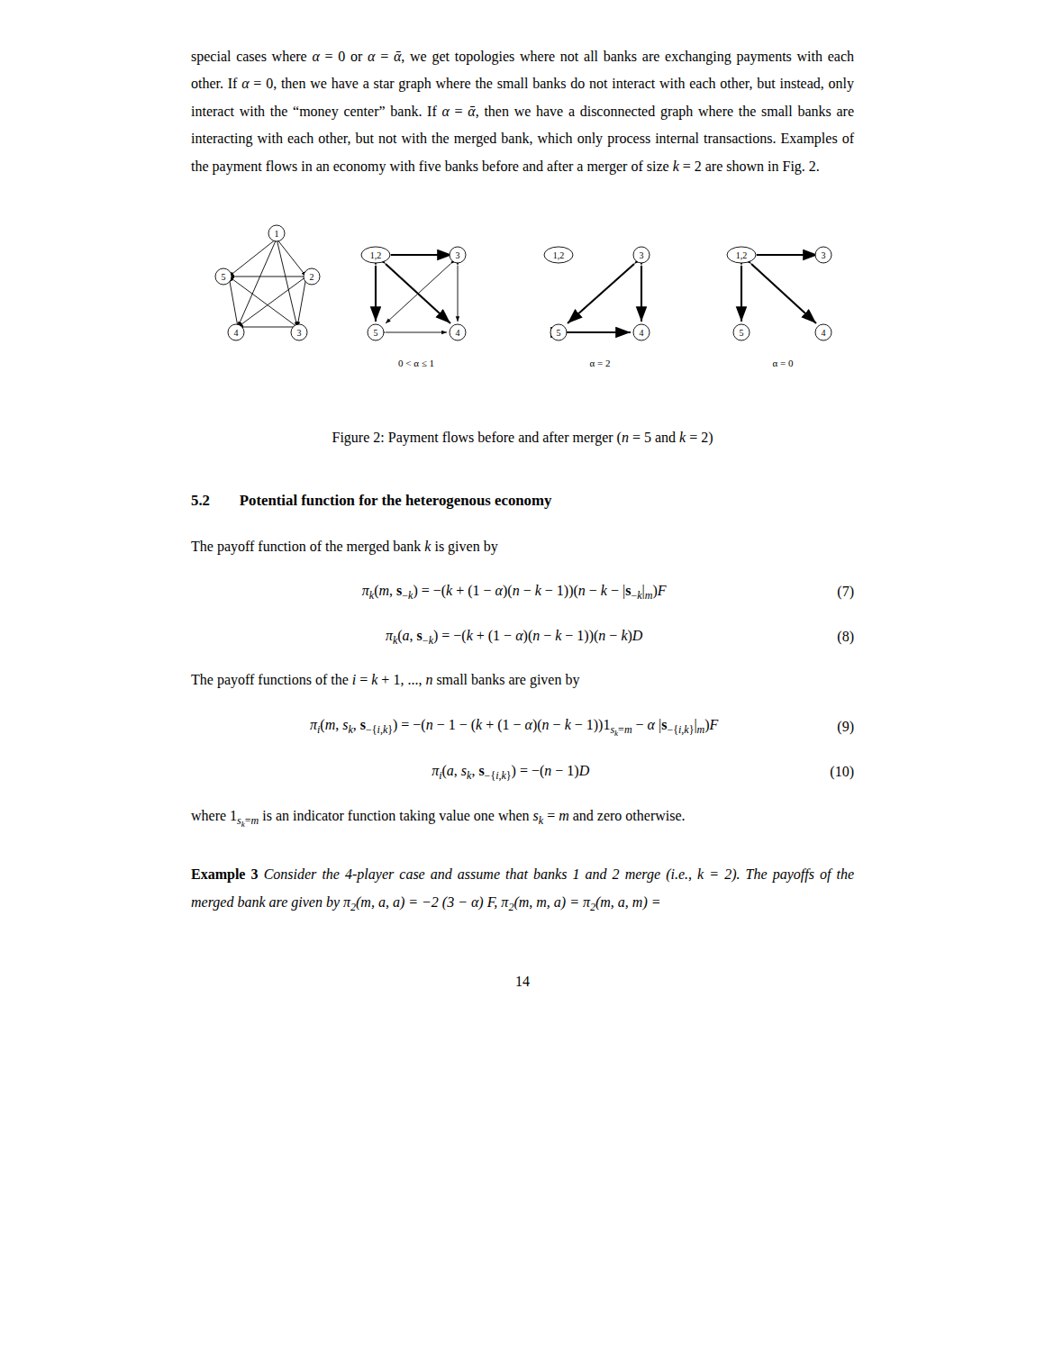special cases where α = 0 or α = ᾱ, we get topologies where not all banks are exchanging payments with each other. If α = 0, then we have a star graph where the small banks do not interact with each other, but instead, only interact with the “money center” bank. If α = ᾱ, then we have a disconnected graph where the small banks are interacting with each other, but not with the merged bank, which only process internal transactions. Examples of the payment flows in an economy with five banks before and after a merger of size k = 2 are shown in Fig. 2.
1 2 3 4 5 1,2 3 4 5 0 < α ≤ 1 1,2 3 4 5 α = 2 1,2 3 4 5 α = 0
Figure 2: Payment flows before and after merger (n = 5 and k = 2)
5.2 Potential function for the heterogenous economy
The payoff function of the merged bank k is given by
πk(m, s−k) = −(k + (1 − α)(n − k − 1))(n − k − |s−k|m)F
(7)
πk(a, s−k) = −(k + (1 − α)(n − k − 1))(n − k)D
(8)
The payoff functions of the i = k + 1, ..., n small banks are given by
πi(m, sk, s−{i,k}) = −(n − 1 − (k + (1 − α)(n − k − 1))1sk=m − α |s−{i,k}|m)F
(9)
πi(a, sk, s−{i,k}) = −(n − 1)D
(10)
where 1sk=m is an indicator function taking value one when sk = m and zero otherwise.
Example 3 Consider the 4-player case and assume that banks 1 and 2 merge (i.e., k = 2). The payoffs of the merged bank are given by π2(m, a, a) = −2 (3 − α) F, π2(m, m, a) = π2(m, a, m) =
14